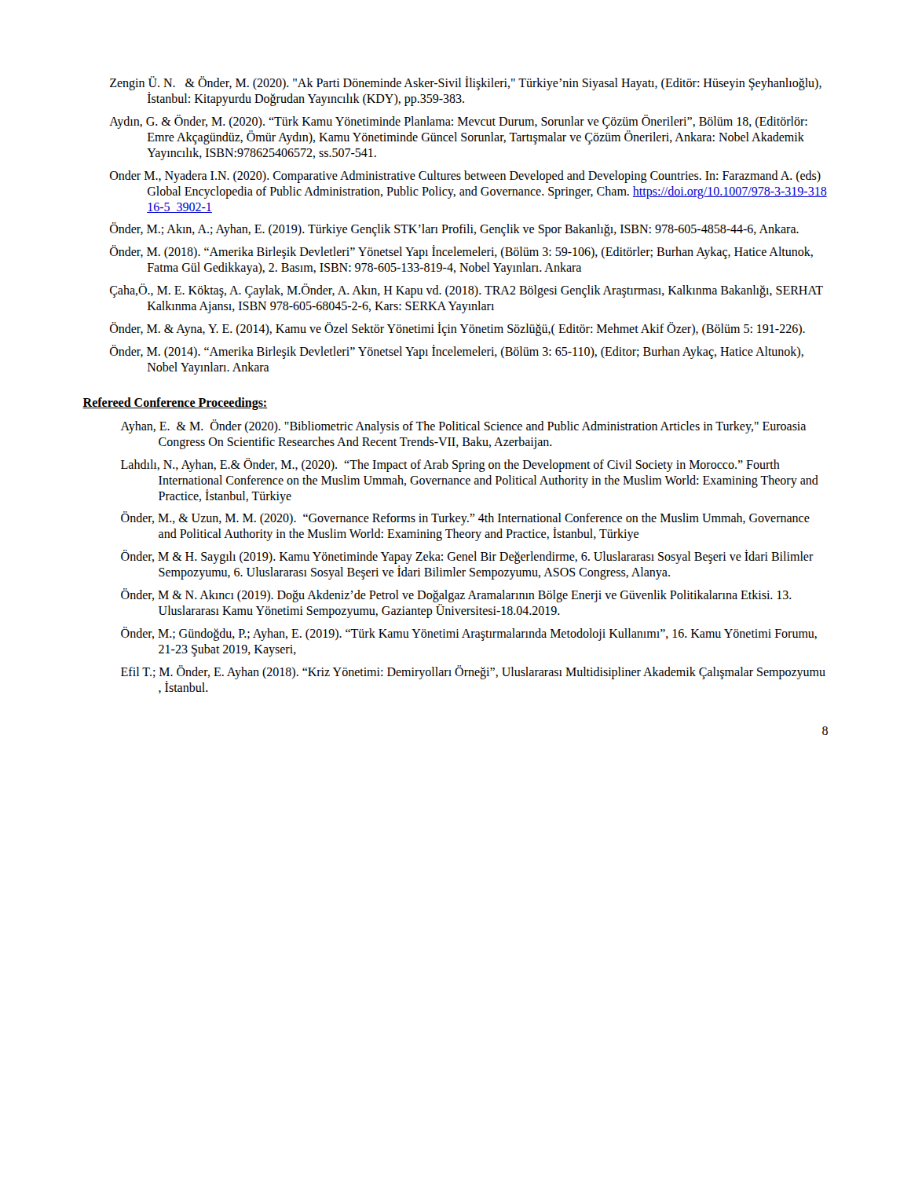Zengin Ü. N. & Önder, M. (2020). "Ak Parti Döneminde Asker-Sivil İlişkileri," Türkiye’nin Siyasal Hayatı, (Editör: Hüseyin Şeyhanlıoğlu), İstanbul: Kitapyurdu Doğrudan Yayıncılık (KDY), pp.359-383.
Aydın, G. & Önder, M. (2020). “Türk Kamu Yönetiminde Planlama: Mevcut Durum, Sorunlar ve Çözüm Önerileri”, Bölüm 18, (Editörlör: Emre Akçagündüz, Ömür Aydın), Kamu Yönetiminde Güncel Sorunlar, Tartışmalar ve Çözüm Önerileri, Ankara: Nobel Akademik Yayıncılık, ISBN:978625406572, ss.507-541.
Onder M., Nyadera I.N. (2020). Comparative Administrative Cultures between Developed and Developing Countries. In: Farazmand A. (eds) Global Encyclopedia of Public Administration, Public Policy, and Governance. Springer, Cham. https://doi.org/10.1007/978-3-319-31816-5_3902-1
Önder, M.; Akın, A.; Ayhan, E. (2019). Türkiye Gençlik STK’ları Profili, Gençlik ve Spor Bakanlığı, ISBN: 978-605-4858-44-6, Ankara.
Önder, M. (2018). “Amerika Birleşik Devletleri” Yönetsel Yapı İncelemeleri, (Bölüm 3: 59-106), (Editörler; Burhan Aykaç, Hatice Altunok, Fatma Gül Gedikkaya), 2. Basım, ISBN: 978-605-133-819-4, Nobel Yayınları. Ankara
Çaha,Ö., M. E. Köktaş, A. Çaylak, M.Önder, A. Akın, H Kapu vd. (2018). TRA2 Bölgesi Gençlik Araştırması, Kalkınma Bakanlığı, SERHAT Kalkınma Ajansı, ISBN 978-605-68045-2-6, Kars: SERKA Yayınları
Önder, M. & Ayna, Y. E. (2014), Kamu ve Özel Sektör Yönetimi İçin Yönetim Sözlüğü,( Editör: Mehmet Akif Özer), (Bölüm 5: 191-226).
Önder, M. (2014). “Amerika Birleşik Devletleri” Yönetsel Yapı İncelemeleri, (Bölüm 3: 65-110), (Editor; Burhan Aykaç, Hatice Altunok), Nobel Yayınları. Ankara
Refereed Conference Proceedings:
Ayhan, E. & M. Önder (2020). "Bibliometric Analysis of The Political Science and Public Administration Articles in Turkey," Euroasia Congress On Scientific Researches And Recent Trends-VII, Baku, Azerbaijan.
Lahdılı, N., Ayhan, E.& Önder, M., (2020). “The Impact of Arab Spring on the Development of Civil Society in Morocco.” Fourth International Conference on the Muslim Ummah, Governance and Political Authority in the Muslim World: Examining Theory and Practice, İstanbul, Türkiye
Önder, M., & Uzun, M. M. (2020). “Governance Reforms in Turkey.” 4th International Conference on the Muslim Ummah, Governance and Political Authority in the Muslim World: Examining Theory and Practice, İstanbul, Türkiye
Önder, M & H. Saygılı (2019). Kamu Yönetiminde Yapay Zeka: Genel Bir Değerlendirme, 6. Uluslararası Sosyal Beşeri ve İdari Bilimler Sempozyumu, 6. Uluslararası Sosyal Beşeri ve İdari Bilimler Sempozyumu, ASOS Congress, Alanya.
Önder, M & N. Akıncı (2019). Doğu Akdeniz’de Petrol ve Doğalgaz Aramalarının Bölge Enerji ve Güvenlik Politikalarına Etkisi. 13. Uluslararası Kamu Yönetimi Sempozyumu, Gaziantep Üniversitesi-18.04.2019.
Önder, M.; Gündoğdu, P.; Ayhan, E. (2019). “Türk Kamu Yönetimi Araştırmalarında Metodoloji Kullanımı”, 16. Kamu Yönetimi Forumu, 21-23 Şubat 2019, Kayseri,
Efil T.; M. Önder, E. Ayhan (2018). “Kriz Yönetimi: Demiryolları Örneği”, Uluslararası Multidisipliner Akademik Çalışmalar Sempozyumu , İstanbul.
8